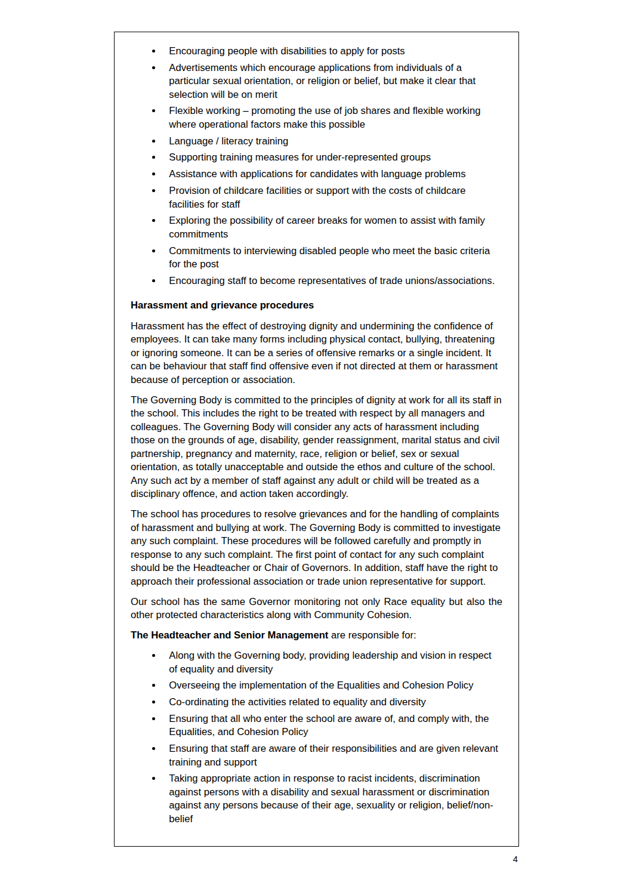Encouraging people with disabilities to apply for posts
Advertisements which encourage applications from individuals of a particular sexual orientation, or religion or belief, but make it clear that selection will be on merit
Flexible working – promoting the use of job shares and flexible working where operational factors make this possible
Language / literacy training
Supporting training measures for under-represented groups
Assistance with applications for candidates with language problems
Provision of childcare facilities or support with the costs of childcare facilities for staff
Exploring the possibility of career breaks for women to assist with family commitments
Commitments to interviewing disabled people who meet the basic criteria for the post
Encouraging staff to become representatives of trade unions/associations.
Harassment and grievance procedures
Harassment has the effect of destroying dignity and undermining the confidence of employees. It can take many forms including physical contact, bullying, threatening or ignoring someone. It can be a series of offensive remarks or a single incident. It can be behaviour that staff find offensive even if not directed at them or harassment because of perception or association.
The Governing Body is committed to the principles of dignity at work for all its staff in the school. This includes the right to be treated with respect by all managers and colleagues. The Governing Body will consider any acts of harassment including those on the grounds of age, disability, gender reassignment, marital status and civil partnership, pregnancy and maternity, race, religion or belief, sex or sexual orientation, as totally unacceptable and outside the ethos and culture of the school. Any such act by a member of staff against any adult or child will be treated as a disciplinary offence, and action taken accordingly.
The school has procedures to resolve grievances and for the handling of complaints of harassment and bullying at work. The Governing Body is committed to investigate any such complaint. These procedures will be followed carefully and promptly in response to any such complaint. The first point of contact for any such complaint should be the Headteacher or Chair of Governors. In addition, staff have the right to approach their professional association or trade union representative for support.
Our school has the same Governor monitoring not only Race equality but also the other protected characteristics along with Community Cohesion.
The Headteacher and Senior Management are responsible for:
Along with the Governing body, providing leadership and vision in respect of equality and diversity
Overseeing the implementation of the Equalities and Cohesion Policy
Co-ordinating the activities related to equality and diversity
Ensuring that all who enter the school are aware of, and comply with, the Equalities, and Cohesion Policy
Ensuring that staff are aware of their responsibilities and are given relevant training and support
Taking appropriate action in response to racist incidents, discrimination against persons with a disability and sexual harassment or discrimination against any persons because of their age, sexuality or religion, belief/non-belief
4